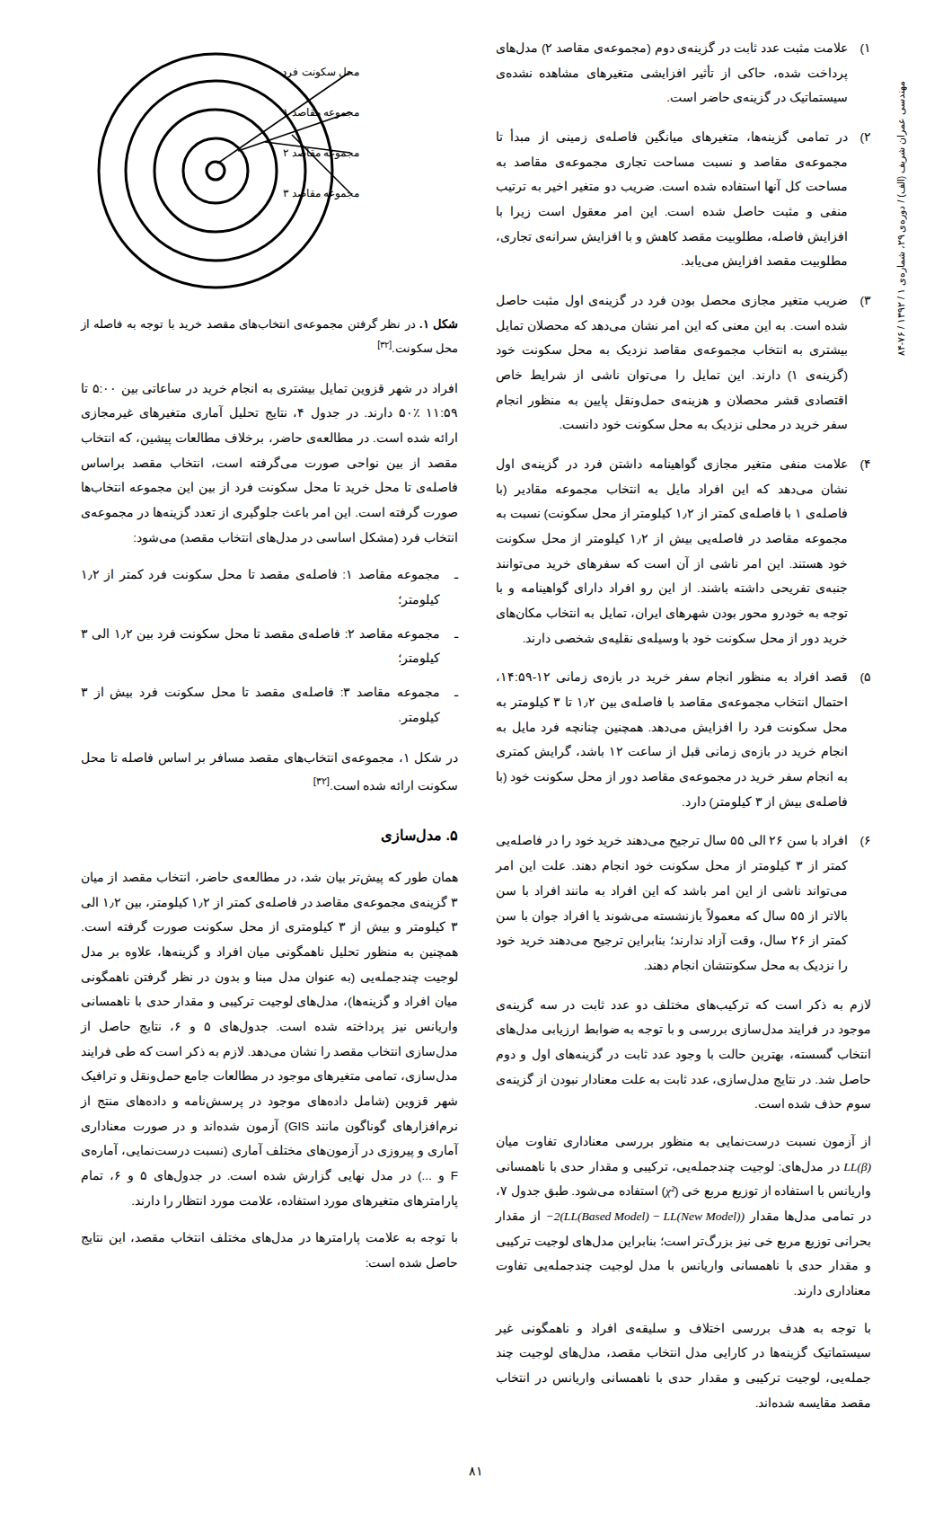مهندسی عمران شریف (الف) / دوره‌ی ۲۹، شماره‌ی ۱ / ۱۳۹۲ / ۷۶-۸۴
۱) علامت مثبت عدد ثابت در گزینه‌ی دوم (مجموعه‌ی مقاصد ۲) مدل‌های پرداخت شده، حاکی از تأثیر افزایشی متغیرهای مشاهده نشده‌ی سیستماتیک در گزینه‌ی حاضر است.
۲) در تمامی گزینه‌ها، متغیرهای میانگین فاصله‌ی زمینی از مبدأ تا مجموعه‌ی مقاصد و نسبت مساحت تجاری مجموعه‌ی مقاصد به مساحت کل آنها استفاده شده است. ضریب دو متغیر اخیر به ترتیب منفی و مثبت حاصل شده است. این امر معقول است زیرا با افزایش فاصله، مطلوبیت مقصد کاهش و با افزایش سرانه‌ی تجاری، مطلوبیت مقصد افزایش می‌یابد.
۳) ضریب متغیر مجازی محصل بودن فرد در گزینه‌ی اول مثبت حاصل شده است. به این معنی که این امر نشان می‌دهد که محصلان تمایل بیشتری به انتخاب مجموعه‌ی مقاصد نزدیک به محل سکونت خود (گزینه‌ی ۱) دارند. این تمایل را می‌توان ناشی از شرایط خاص اقتصادی قشر محصلان و هزینه‌ی حمل‌ونقل پایین به منظور انجام سفر خرید در محلی نزدیک به محل سکونت خود دانست.
۴) علامت منفی متغیر مجازی گواهینامه داشتن فرد در گزینه‌ی اول نشان می‌دهد که این افراد مایل به انتخاب مجموعه مقادیر (با فاصله‌ی ۱ با فاصله‌ی کمتر از ۱٫۲ کیلومتر از محل سکونت) نسبت به مجموعه مقاصد در فاصله‌یی بیش از ۱٫۲ کیلومتر از محل سکونت خود هستند. این امر ناشی از آن است که سفرهای خرید می‌توانند جنبه‌ی تفریحی داشته باشند. از این رو افراد دارای گواهینامه و با توجه به خودرو محور بودن شهرهای ایران، تمایل به انتخاب مکان‌های خرید دور از محل سکونت خود با وسیله‌ی نقلیه‌ی شخصی دارند.
۵) قصد افراد به منظور انجام سفر خرید در بازه‌ی زمانی ۱۲-۱۴:۵۹، احتمال انتخاب مجموعه‌ی مقاصد با فاصله‌ی بین ۱٫۲ تا ۳ کیلومتر به محل سکونت فرد را افزایش می‌دهد. همچنین چنانچه فرد مایل به انجام خرید در بازه‌ی زمانی قبل از ساعت ۱۲ باشد، گرایش کمتری به انجام سفر خرید در مجموعه‌ی مقاصد دور از محل سکونت خود (با فاصله‌ی بیش از ۳ کیلومتر) دارد.
۶) افراد با سن ۲۶ الی ۵۵ سال ترجیح می‌دهند خرید خود را در فاصله‌یی کمتر از ۳ کیلومتر از محل سکونت خود انجام دهند. علت این امر می‌تواند ناشی از این امر باشد که این افراد به مانند افراد با سن بالاتر از ۵۵ سال که معمولاً بازنشسته می‌شوند یا افراد جوان با سن کمتر از ۲۶ سال، وقت آزاد ندارند؛ بنابراین ترجیح می‌دهند خرید خود را نزدیک به محل سکونتشان انجام دهند.
لازم به ذکر است که ترکیب‌های مختلف دو عدد ثابت در سه گزینه‌ی موجود در فرایند مدل‌سازی بررسی و با توجه به ضوابط ارزیابی مدل‌های انتخاب گسسته، بهترین حالت با وجود عدد ثابت در گزینه‌های اول و دوم حاصل شد. در نتایج مدل‌سازی، عدد ثابت به علت معنادار نبودن از گزینه‌ی سوم حذف شده است.
از آزمون نسبت درست‌نمایی به منظور بررسی معناداری تفاوت میان LL(β) در مدل‌های: لوجیت چندجمله‌یی، ترکیبی و مقدار حدی با ناهمسانی واریانس با استفاده از توزیع مربع خی (χ²) استفاده می‌شود. طبق جدول ۷، در تمامی مدل‌ها مقدار −2(LL(Based Model) − LL(New Model)) از مقدار بحرانی توزیع مربع خی نیز بزرگ‌تر است؛ بنابراین مدل‌های لوجیت ترکیبی و مقدار حدی با ناهمسانی واریانس با مدل لوجیت چندجمله‌یی تفاوت معناداری دارند.
با توجه به هدف بررسی اختلاف و سلیقه‌ی افراد و ناهمگونی غیر سیستماتیک گزینه‌ها در کارایی مدل انتخاب مقصد، مدل‌های لوجیت چند جمله‌یی، لوجیت ترکیبی و مقدار حدی با ناهمسانی واریانس در انتخاب مقصد مقایسه شده‌اند.
محل سکونت فرد مجموعه مقاصد ۱ مجموعه مقاصد ۲ مجموعه مقاصد ۳
شکل ۱. در نظر گرفتن مجموعه‌ی انتخاب‌های مقصد خرید با توجه به فاصله از محل سکونت.[۳۲]
افراد در شهر قزوین تمایل بیشتری به انجام خرید در ساعاتی بین ۵:۰۰ تا ۱۱:۵۹ ٪۵۰ دارند. در جدول ۴، نتایج تحلیل آماری متغیرهای غیرمجازی ارائه شده است. در مطالعه‌ی حاضر، برخلاف مطالعات پیشین، که انتخاب مقصد از بین نواحی صورت می‌گرفته است، انتخاب مقصد براساس فاصله‌ی تا محل خرید تا محل سکونت فرد از بین این مجموعه انتخاب‌ها صورت گرفته است. این امر باعث جلوگیری از تعدد گزینه‌ها در مجموعه‌ی انتخاب فرد (مشکل اساسی در مدل‌های انتخاب مقصد) می‌شود:
مجموعه مقاصد ۱: فاصله‌ی مقصد تا محل سکونت فرد کمتر از ۱٫۲ کیلومتر؛
مجموعه مقاصد ۲: فاصله‌ی مقصد تا محل سکونت فرد بین ۱٫۲ الی ۳ کیلومتر؛
مجموعه مقاصد ۳: فاصله‌ی مقصد تا محل سکونت فرد بیش از ۳ کیلومتر.
در شکل ۱، مجموعه‌ی انتخاب‌های مقصد مسافر بر اساس فاصله تا محل سکونت ارائه شده است.[۳۲]
۵. مدل‌سازی
همان طور که پیش‌تر بیان شد، در مطالعه‌ی حاضر، انتخاب مقصد از میان ۳ گزینه‌ی مجموعه‌ی مقاصد در فاصله‌ی کمتر از ۱٫۲ کیلومتر، بین ۱٫۲ الی ۳ کیلومتر و بیش از ۳ کیلومتری از محل سکونت صورت گرفته است. همچنین به منظور تحلیل ناهمگونی میان افراد و گزینه‌ها، علاوه بر مدل لوجیت چندجمله‌یی (به عنوان مدل مبنا و بدون در نظر گرفتن ناهمگونی میان افراد و گزینه‌ها)، مدل‌های لوجیت ترکیبی و مقدار حدی با ناهمسانی واریانس نیز پرداخته شده است. جدول‌های ۵ و ۶، نتایج حاصل از مدل‌سازی انتخاب مقصد را نشان می‌دهد. لازم به ذکر است که طی فرایند مدل‌سازی، تمامی متغیرهای موجود در مطالعات جامع حمل‌ونقل و ترافیک شهر قزوین (شامل داده‌های موجود در پرسش‌نامه و داده‌های منتج از نرم‌افزارهای گوناگون مانند GIS) آزمون شده‌اند و در صورت معناداری آماری و پیروزی در آزمون‌های مختلف آماری (نسبت درست‌نمایی، آماره‌ی F و ...) در مدل نهایی گزارش شده است. در جدول‌های ۵ و ۶، تمام پارامترهای متغیرهای مورد استفاده، علامت مورد انتظار را دارند.
با توجه به علامت پارامترها در مدل‌های مختلف انتخاب مقصد، این نتایج حاصل شده است:
۸۱